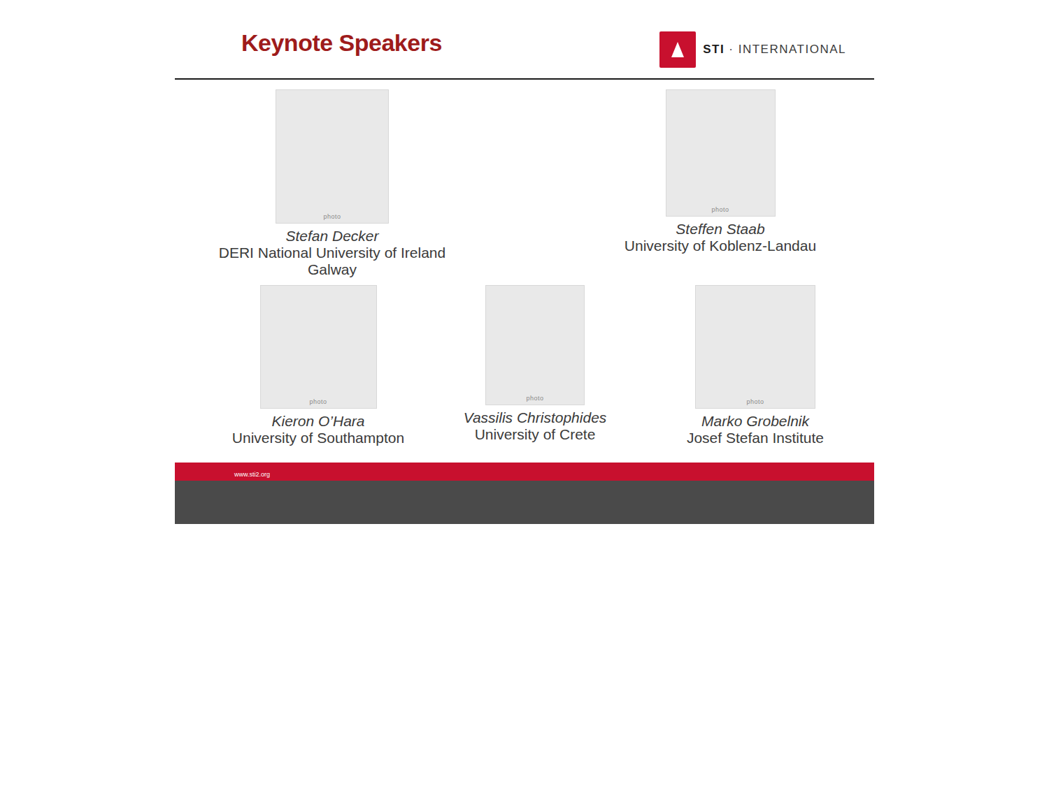Keynote Speakers
STI · INTERNATIONAL
photo
Stefan Decker
DERI National University of Ireland Galway
photo
Steffen Staab
University of Koblenz-Landau
photo
Kieron O’Hara
University of Southampton
photo
Vassilis Christophides
University of Crete
photo
Marko Grobelnik
Josef Stefan Institute
www.sti2.org